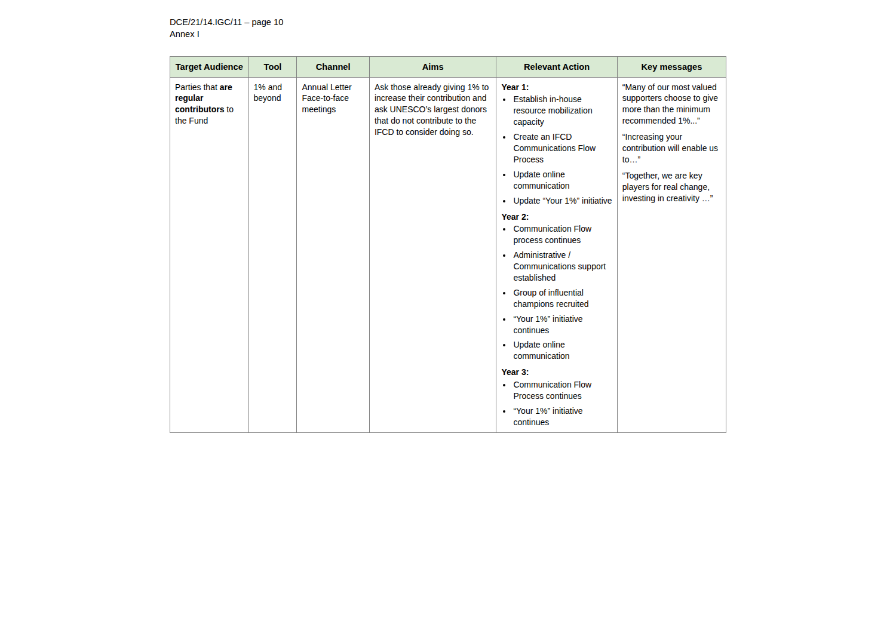DCE/21/14.IGC/11 – page 10
Annex I
| Target Audience | Tool | Channel | Aims | Relevant Action | Key messages |
| --- | --- | --- | --- | --- | --- |
| Parties that are regular contributors to the Fund | 1% and beyond | Annual Letter Face-to-face meetings | Ask those already giving 1% to increase their contribution and ask UNESCO’s largest donors that do not contribute to the IFCD to consider doing so. | Year 1: Establish in-house resource mobilization capacity Create an IFCD Communications Flow Process Update online communication Update “Your 1%” initiative Year 2: Communication Flow process continues Administrative / Communications support established Group of influential champions recruited “Your 1%” initiative continues Update online communication Year 3: Communication Flow Process continues “Your 1%” initiative continues | “Many of our most valued supporters choose to give more than the minimum recommended 1%...” “Increasing your contribution will enable us to…” “Together, we are key players for real change, investing in creativity …” |